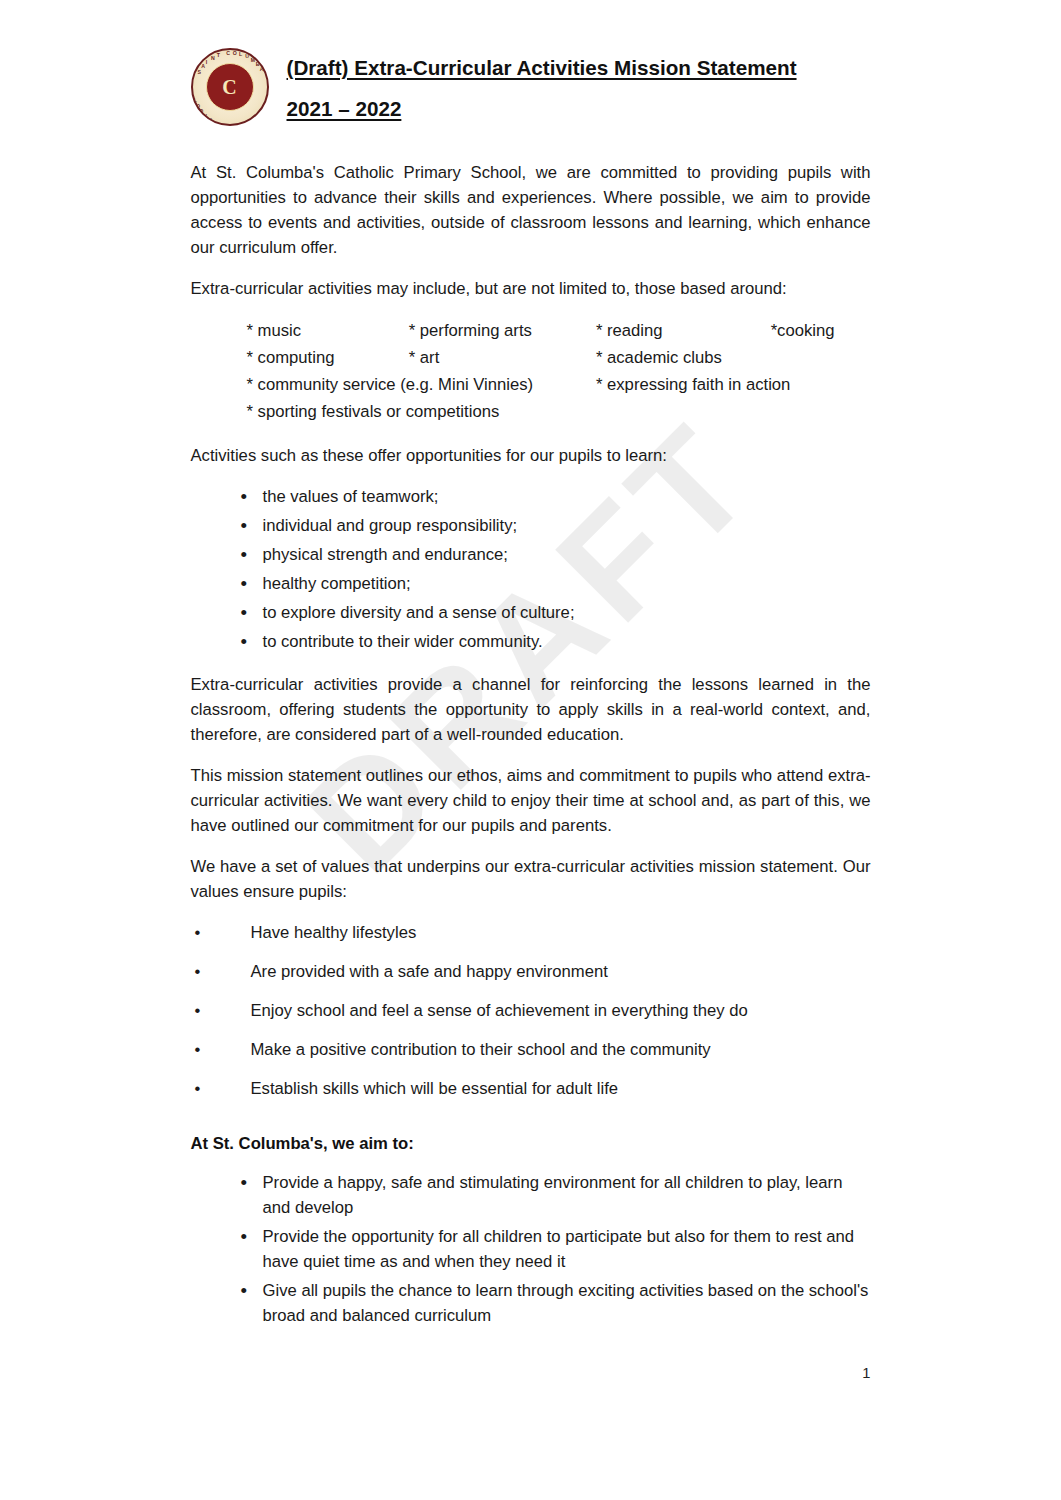DRAFT
S A I N T C O L U M B A P R I M A R Y S C H O O L
C
(Draft) Extra-Curricular Activities Mission Statement
2021 – 2022
At St. Columba's Catholic Primary School, we are committed to providing pupils with opportunities to advance their skills and experiences. Where possible, we aim to provide access to events and activities, outside of classroom lessons and learning, which enhance our curriculum offer.
Extra-curricular activities may include, but are not limited to, those based around:
| * music | * performing arts | * reading | *cooking |
| * computing | * art | * academic clubs |
| * community service (e.g. Mini Vinnies) | * expressing faith in action |
| * sporting festivals or competitions |
Activities such as these offer opportunities for our pupils to learn:
the values of teamwork;
individual and group responsibility;
physical strength and endurance;
healthy competition;
to explore diversity and a sense of culture;
to contribute to their wider community.
Extra-curricular activities provide a channel for reinforcing the lessons learned in the classroom, offering students the opportunity to apply skills in a real-world context, and, therefore, are considered part of a well-rounded education.
This mission statement outlines our ethos, aims and commitment to pupils who attend extra-curricular activities. We want every child to enjoy their time at school and, as part of this, we have outlined our commitment for our pupils and parents.
We have a set of values that underpins our extra-curricular activities mission statement. Our values ensure pupils:
•Have healthy lifestyles
•Are provided with a safe and happy environment
•Enjoy school and feel a sense of achievement in everything they do
•Make a positive contribution to their school and the community
•Establish skills which will be essential for adult life
At St. Columba's, we aim to:
Provide a happy, safe and stimulating environment for all children to play, learn and develop
Provide the opportunity for all children to participate but also for them to rest and have quiet time as and when they need it
Give all pupils the chance to learn through exciting activities based on the school's broad and balanced curriculum
1